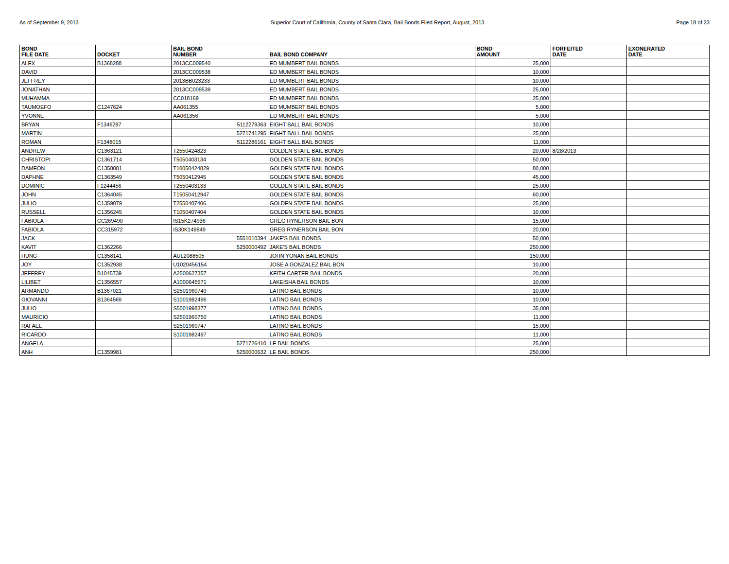As of September 9, 2013
Superior Court of California, County of Santa Clara, Bail Bonds Filed Report, August, 2013
Page 18 of 23
| BOND FILE DATE | DOCKET | BAIL BOND NUMBER | BAIL BOND COMPANY | BOND AMOUNT | FORFEITED DATE | EXONERATED DATE |
| --- | --- | --- | --- | --- | --- | --- |
| ALEX | B1368288 | 2013CC009540 | ED MUMBERT BAIL BONDS | 25,000 | | |
| DAVID | | 2013CC009538 | ED MUMBERT BAIL BONDS | 10,000 | | |
| JEFFREY | | 2013BB023233 | ED MUMBERT BAIL BONDS | 10,000 | | |
| JONATHAN | | 2013CC009539 | ED MUMBERT BAIL BONDS | 25,000 | | |
| MUHAMMA | | CC018169 | ED MUMBERT BAIL BONDS | 25,000 | | |
| TAUMOEFO | C1247624 | AA061355 | ED MUMBERT BAIL BONDS | 5,000 | | |
| YVONNE | | AA061356 | ED MUMBERT BAIL BONDS | 5,000 | | |
| BRYAN | F1346287 | 5112279363 | EIGHT BALL BAIL BONDS | 10,000 | | |
| MARTIN | | 5271741295 | EIGHT BALL BAIL BONDS | 25,000 | | |
| ROMAN | F1348015 | 5112286161 | EIGHT BALL BAIL BONDS | 11,000 | | |
| ANDREW | C1363121 | T2550424823 | GOLDEN STATE BAIL BONDS | 20,000 | 8/28/2013 | |
| CHRISTOPI | C1361714 | T5050403134 | GOLDEN STATE BAIL BONDS | 50,000 | | |
| DAMEON | C1358081 | T10050424829 | GOLDEN STATE BAIL BONDS | 80,000 | | |
| DAPHNE | C1363549 | T5050412945 | GOLDEN STATE BAIL BONDS | 45,000 | | |
| DOMINIC | F1244456 | T2550403133 | GOLDEN STATE BAIL BONDS | 25,000 | | |
| JOHN | C1364045 | T15050412947 | GOLDEN STATE BAIL BONDS | 60,000 | | |
| JULIO | C1359079 | T2550407406 | GOLDEN STATE BAIL BONDS | 25,000 | | |
| RUSSELL | C1356245 | T1050407404 | GOLDEN STATE BAIL BONDS | 10,000 | | |
| FABIOLA | CC269490 | IS15K274936 | GREG RYNERSON BAIL BON | 15,000 | | |
| FABIOLA | CC315972 | IS30K149849 | GREG RYNERSON BAIL BON | 20,000 | | |
| JACK | | 5551010394 | JAKE'S BAIL BONDS | 50,000 | | |
| KAVIT | C1362266 | 5250000492 | JAKE'S BAIL BONDS | 250,000 | | |
| HUNG | C1358141 | AUL2088505 | JOHN YONAN BAIL BONDS | 150,000 | | |
| JOY | C1352938 | U1020456154 | JOSE A GONZALEZ BAIL BON | 10,000 | | |
| JEFFREY | B1045739 | A2500627357 | KEITH CARTER BAIL BONDS | 20,000 | | |
| LILIBET | C1356557 | A1000645571 | LAKEISHA BAIL BONDS | 10,000 | | |
| ARMANDO | B1367021 | S2501960749 | LATINO BAIL BONDS | 10,000 | | |
| GIOVANNI | B1364569 | S1001982496 | LATINO BAIL BONDS | 10,000 | | |
| JULIO | | S5001998377 | LATINO BAIL BONDS | 35,000 | | |
| MAURICIO | | S2501960750 | LATINO BAIL BONDS | 11,000 | | |
| RAFAEL | | S2501960747 | LATINO BAIL BONDS | 15,000 | | |
| RICARDO | | S1001982497 | LATINO BAIL BONDS | 11,000 | | |
| ANGELA | | 5271726410 | LE BAIL BONDS | 25,000 | | |
| ANH | C1359981 | 5250000632 | LE BAIL BONDS | 250,000 | | |